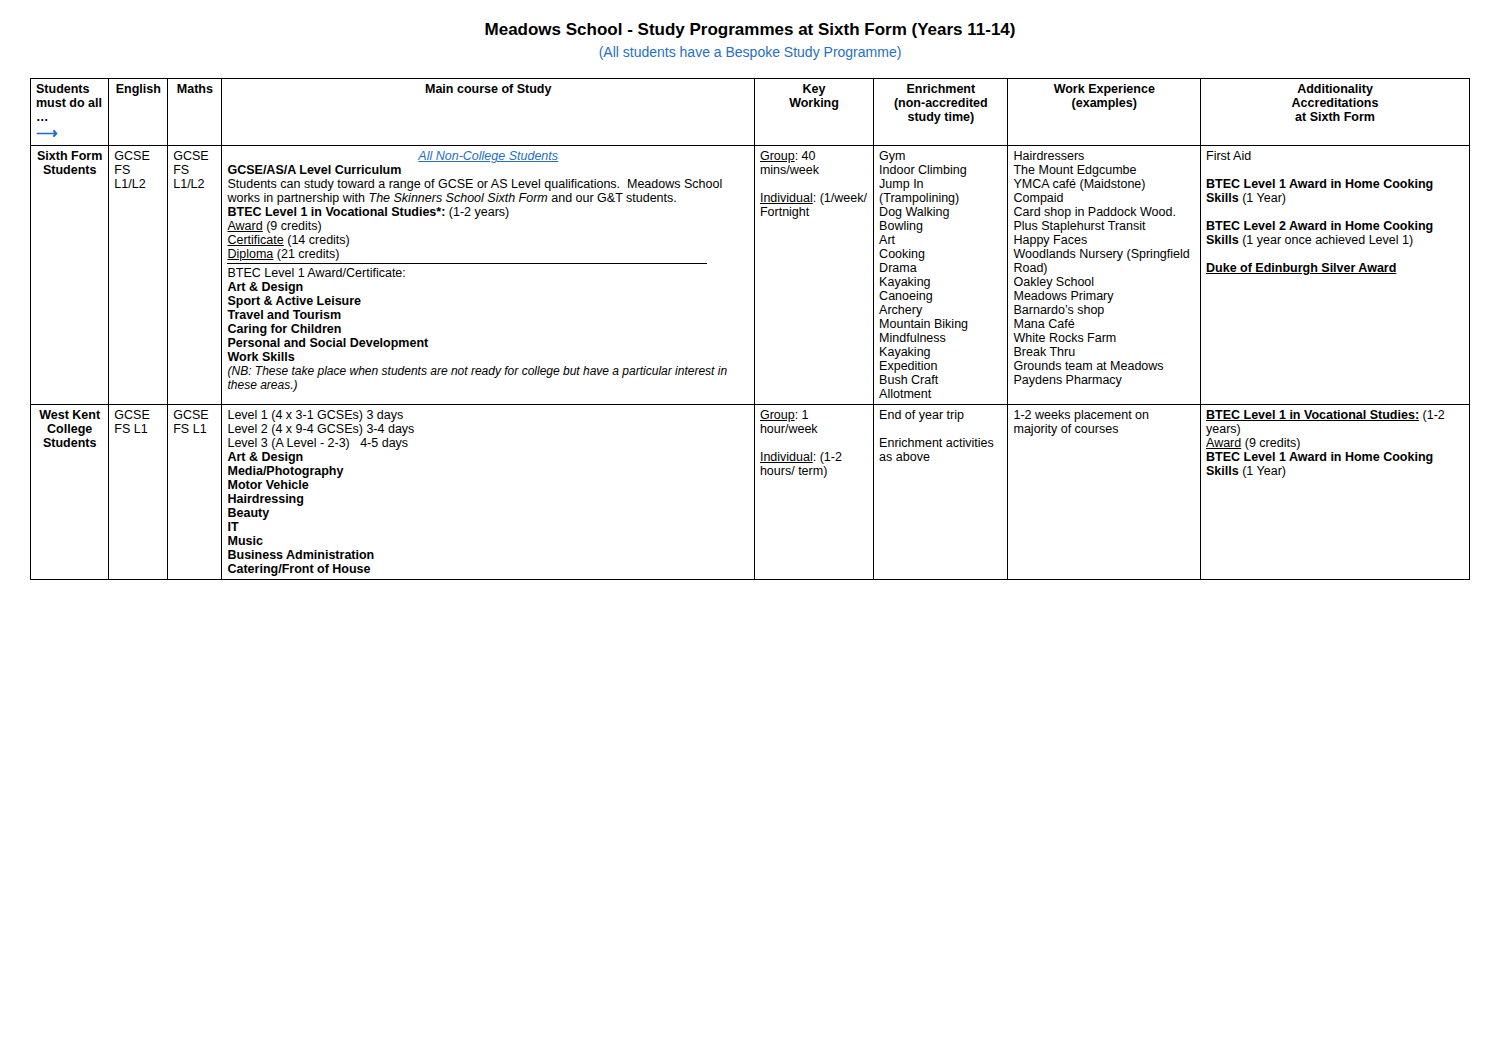Meadows School - Study Programmes at Sixth Form (Years 11-14)
(All students have a Bespoke Study Programme)
| Students must do all … ⟶ | English | Maths | Main course of Study | Key Working | Enrichment (non-accredited study time) | Work Experience (examples) | Additionality Accreditations at Sixth Form |
| --- | --- | --- | --- | --- | --- | --- | --- |
| Sixth Form Students | GCSE FS L1/L2 | GCSE FS L1/L2 | All Non-College Students GCSE/AS/A Level Curriculum Students can study toward a range of GCSE or AS Level qualifications. Meadows School works in partnership with The Skinners School Sixth Form and our G&T students. BTEC Level 1 in Vocational Studies*: (1-2 years) Award (9 credits) Certificate (14 credits) Diploma (21 credits) BTEC Level 1 Award/Certificate: Art & Design Sport & Active Leisure Travel and Tourism Caring for Children Personal and Social Development Work Skills (NB: These take place when students are not ready for college but have a particular interest in these areas.) | Group : 40 mins/week Individual : (1/week/ Fortnight | Gym Indoor Climbing Jump In (Trampolining) Dog Walking Bowling Art Cooking Drama Kayaking Canoeing Archery Mountain Biking Mindfulness Kayaking Expedition Bush Craft Allotment | Hairdressers The Mount Edgcumbe YMCA café (Maidstone) Compaid Card shop in Paddock Wood. Plus Staplehurst Transit Happy Faces Woodlands Nursery (Springfield Road) Oakley School Meadows Primary Barnardo’s shop Mana Café White Rocks Farm Break Thru Grounds team at Meadows Paydens Pharmacy | First Aid BTEC Level 1 Award in Home Cooking Skills (1 Year) BTEC Level 2 Award in Home Cooking Skills (1 year once achieved Level 1) Duke of Edinburgh Silver Award |
| West Kent College Students | GCSE FS L1 | GCSE FS L1 | Level 1 (4 x 3-1 GCSEs) 3 days Level 2 (4 x 9-4 GCSEs) 3-4 days Level 3 (A Level - 2-3) 4-5 days Art & Design Media/Photography Motor Vehicle Hairdressing Beauty IT Music Business Administration Catering/Front of House | Group : 1 hour/week Individual : (1-2 hours/ term) | End of year trip Enrichment activities as above | 1-2 weeks placement on majority of courses | BTEC Level 1 in Vocational Studies: (1-2 years) Award (9 credits) BTEC Level 1 Award in Home Cooking Skills (1 Year) |